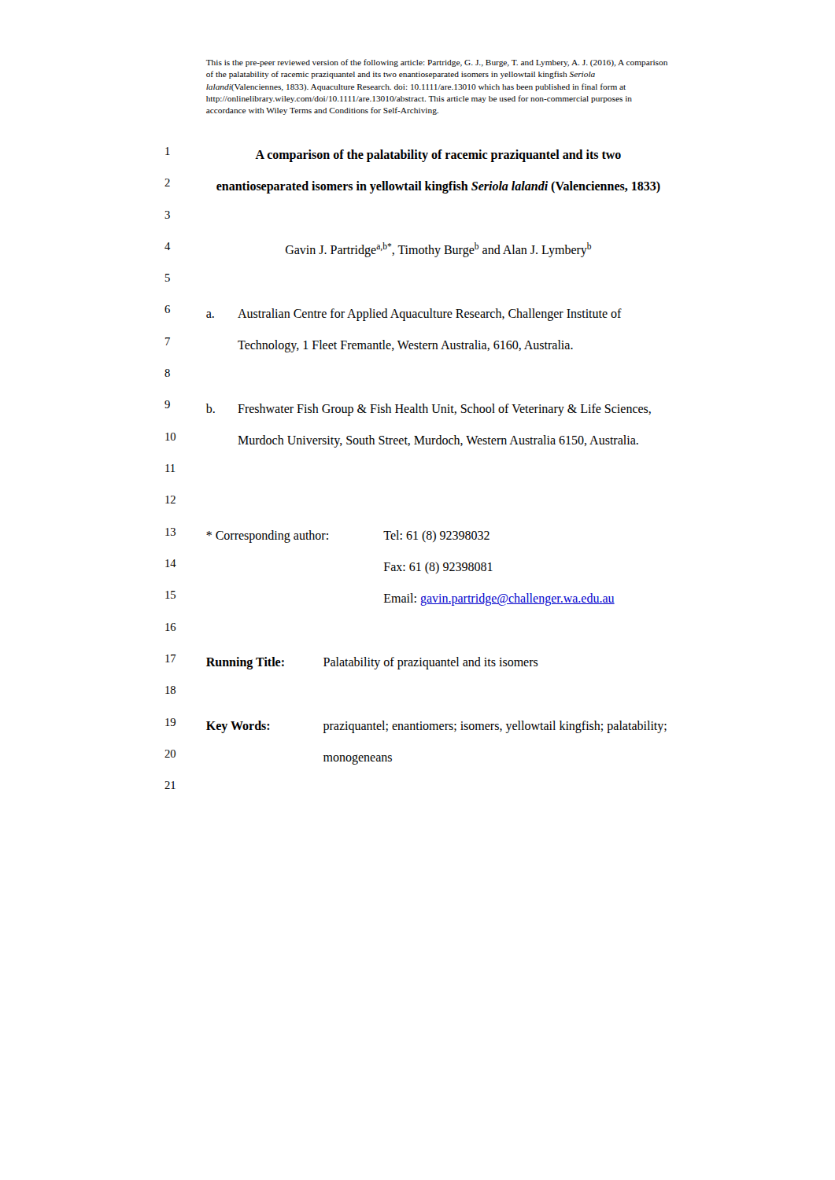This is the pre-peer reviewed version of the following article: Partridge, G. J., Burge, T. and Lymbery, A. J. (2016), A comparison of the palatability of racemic praziquantel and its two enantioseparated isomers in yellowtail kingfish Seriola lalandi(Valenciennes, 1833). Aquaculture Research. doi: 10.1111/are.13010 which has been published in final form at http://onlinelibrary.wiley.com/doi/10.1111/are.13010/abstract. This article may be used for non-commercial purposes in accordance with Wiley Terms and Conditions for Self-Archiving.
1 A comparison of the palatability of racemic praziquantel and its two
2 enantioseparated isomers in yellowtail kingfish Seriola lalandi (Valenciennes, 1833)
3
4 Gavin J. Partridgea,b*, Timothy Burgeb and Alan J. Lymberyb
5
6 a. Australian Centre for Applied Aquaculture Research, Challenger Institute of
7 Technology, 1 Fleet Fremantle, Western Australia, 6160, Australia.
8
9 b. Freshwater Fish Group & Fish Health Unit, School of Veterinary & Life Sciences,
10 Murdoch University, South Street, Murdoch, Western Australia 6150, Australia.
11
12
13 * Corresponding author: Tel: 61 (8) 92398032
14 Fax: 61 (8) 92398081
15 Email: gavin.partridge@challenger.wa.edu.au
16
17 Running Title: Palatability of praziquantel and its isomers
18
19 Key Words: praziquantel; enantiomers; isomers, yellowtail kingfish; palatability;
20 monogeneans
21